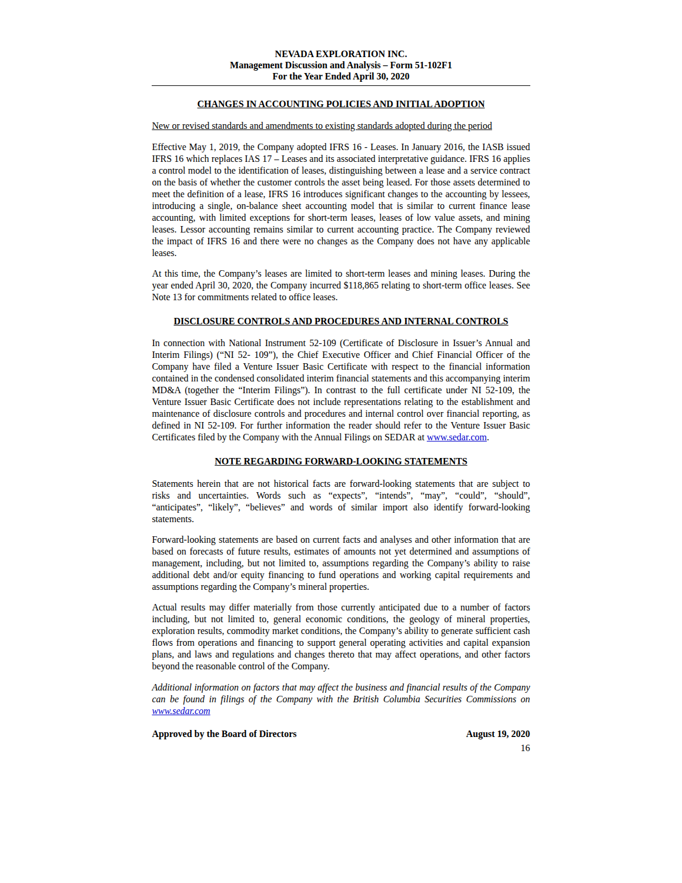NEVADA EXPLORATION INC. Management Discussion and Analysis – Form 51-102F1 For the Year Ended April 30, 2020
CHANGES IN ACCOUNTING POLICIES AND INITIAL ADOPTION
New or revised standards and amendments to existing standards adopted during the period
Effective May 1, 2019, the Company adopted IFRS 16 - Leases. In January 2016, the IASB issued IFRS 16 which replaces IAS 17 – Leases and its associated interpretative guidance. IFRS 16 applies a control model to the identification of leases, distinguishing between a lease and a service contract on the basis of whether the customer controls the asset being leased. For those assets determined to meet the definition of a lease, IFRS 16 introduces significant changes to the accounting by lessees, introducing a single, on-balance sheet accounting model that is similar to current finance lease accounting, with limited exceptions for short-term leases, leases of low value assets, and mining leases. Lessor accounting remains similar to current accounting practice. The Company reviewed the impact of IFRS 16 and there were no changes as the Company does not have any applicable leases.
At this time, the Company’s leases are limited to short-term leases and mining leases. During the year ended April 30, 2020, the Company incurred $118,865 relating to short-term office leases. See Note 13 for commitments related to office leases.
DISCLOSURE CONTROLS AND PROCEDURES AND INTERNAL CONTROLS
In connection with National Instrument 52-109 (Certificate of Disclosure in Issuer’s Annual and Interim Filings) (“NI 52- 109”), the Chief Executive Officer and Chief Financial Officer of the Company have filed a Venture Issuer Basic Certificate with respect to the financial information contained in the condensed consolidated interim financial statements and this accompanying interim MD&A (together the “Interim Filings”). In contrast to the full certificate under NI 52-109, the Venture Issuer Basic Certificate does not include representations relating to the establishment and maintenance of disclosure controls and procedures and internal control over financial reporting, as defined in NI 52-109. For further information the reader should refer to the Venture Issuer Basic Certificates filed by the Company with the Annual Filings on SEDAR at www.sedar.com.
NOTE REGARDING FORWARD-LOOKING STATEMENTS
Statements herein that are not historical facts are forward-looking statements that are subject to risks and uncertainties. Words such as “expects”, “intends”, “may”, “could”, “should”, “anticipates”, “likely”, “believes” and words of similar import also identify forward-looking statements.
Forward-looking statements are based on current facts and analyses and other information that are based on forecasts of future results, estimates of amounts not yet determined and assumptions of management, including, but not limited to, assumptions regarding the Company’s ability to raise additional debt and/or equity financing to fund operations and working capital requirements and assumptions regarding the Company’s mineral properties.
Actual results may differ materially from those currently anticipated due to a number of factors including, but not limited to, general economic conditions, the geology of mineral properties, exploration results, commodity market conditions, the Company’s ability to generate sufficient cash flows from operations and financing to support general operating activities and capital expansion plans, and laws and regulations and changes thereto that may affect operations, and other factors beyond the reasonable control of the Company.
Additional information on factors that may affect the business and financial results of the Company can be found in filings of the Company with the British Columbia Securities Commissions on www.sedar.com
Approved by the Board of Directors August 19, 2020
16